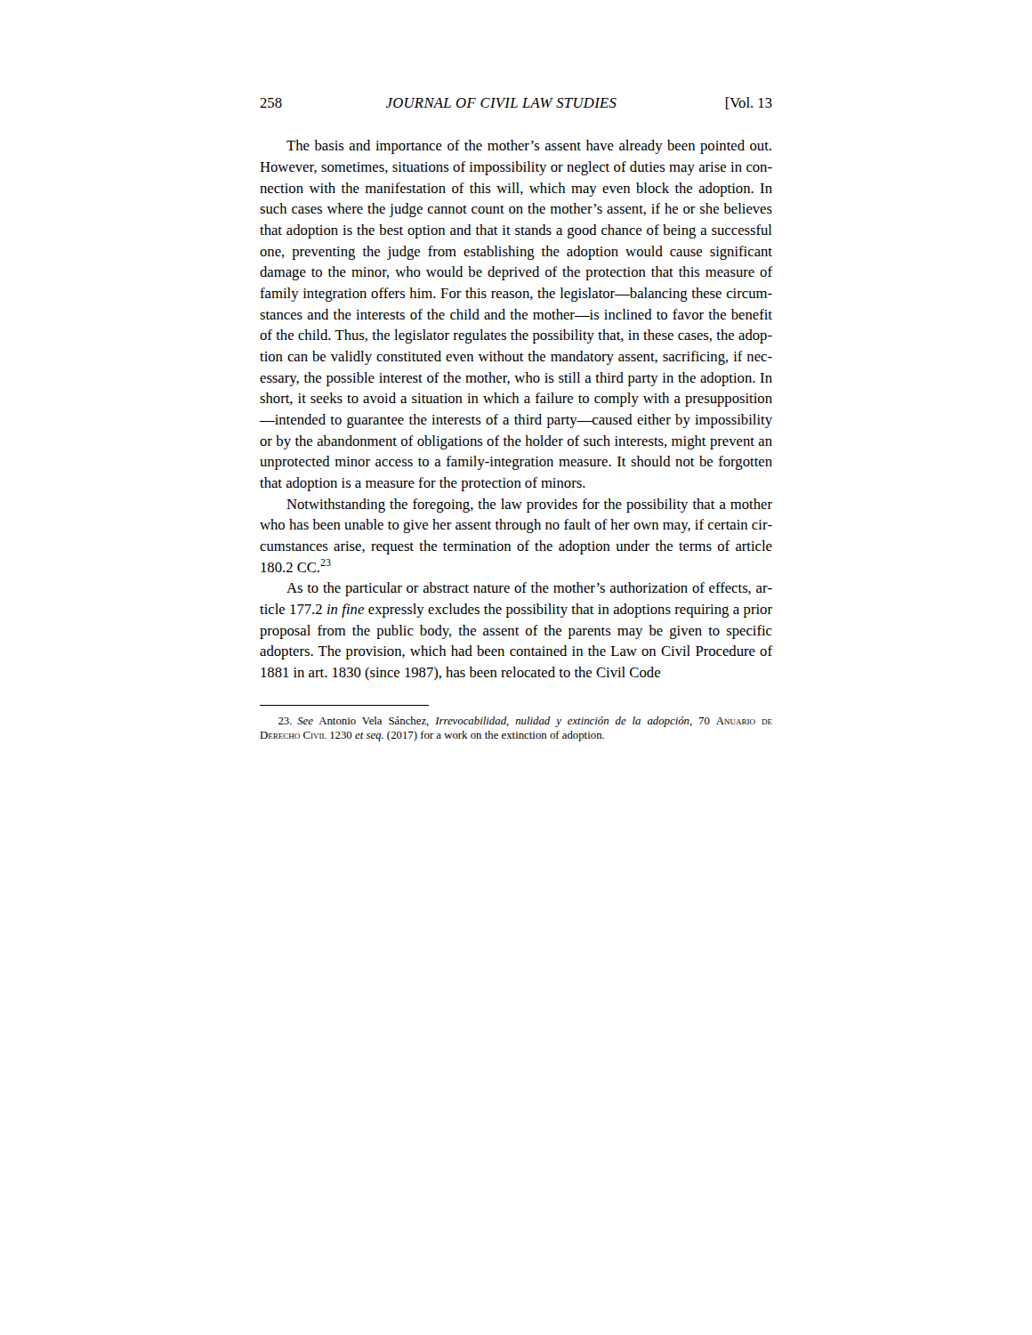258 JOURNAL OF CIVIL LAW STUDIES [Vol. 13
The basis and importance of the mother’s assent have already been pointed out. However, sometimes, situations of impossibility or neglect of duties may arise in connection with the manifestation of this will, which may even block the adoption. In such cases where the judge cannot count on the mother’s assent, if he or she believes that adoption is the best option and that it stands a good chance of being a successful one, preventing the judge from establishing the adoption would cause significant damage to the minor, who would be deprived of the protection that this measure of family integration offers him. For this reason, the legislator—balancing these circumstances and the interests of the child and the mother—is inclined to favor the benefit of the child. Thus, the legislator regulates the possibility that, in these cases, the adoption can be validly constituted even without the mandatory assent, sacrificing, if necessary, the possible interest of the mother, who is still a third party in the adoption. In short, it seeks to avoid a situation in which a failure to comply with a presupposition—intended to guarantee the interests of a third party—caused either by impossibility or by the abandonment of obligations of the holder of such interests, might prevent an unprotected minor access to a family-integration measure. It should not be forgotten that adoption is a measure for the protection of minors.
Notwithstanding the foregoing, the law provides for the possibility that a mother who has been unable to give her assent through no fault of her own may, if certain circumstances arise, request the termination of the adoption under the terms of article 180.2 CC.23
As to the particular or abstract nature of the mother’s authorization of effects, article 177.2 in fine expressly excludes the possibility that in adoptions requiring a prior proposal from the public body, the assent of the parents may be given to specific adopters. The provision, which had been contained in the Law on Civil Procedure of 1881 in art. 1830 (since 1987), has been relocated to the Civil Code
23. See Antonio Vela Sánchez, Irrevocabilidad, nulidad y extinción de la adopción, 70 Anuario de Derecho Civil 1230 et seq. (2017) for a work on the extinction of adoption.